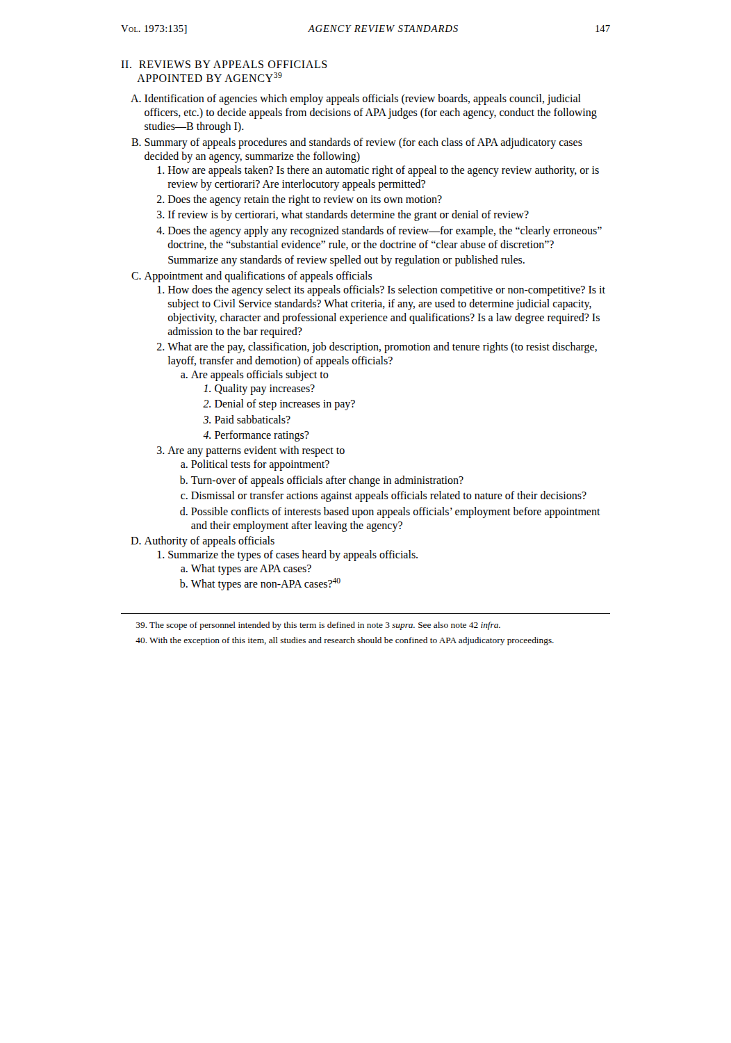Vol. 1973:135]
AGENCY REVIEW STANDARDS
147
II. REVIEWS BY APPEALS OFFICIALS
APPOINTED BY AGENCY39
Identification of agencies which employ appeals officials (review boards, appeals council, judicial officers, etc.) to decide appeals from decisions of APA judges (for each agency, conduct the following studies—B through I).
Summary of appeals procedures and standards of review (for each class of APA adjudicatory cases decided by an agency, summarize the following)
How are appeals taken? Is there an automatic right of appeal to the agency review authority, or is review by certiorari? Are interlocutory appeals permitted?
Does the agency retain the right to review on its own motion?
If review is by certiorari, what standards determine the grant or denial of review?
Does the agency apply any recognized standards of review—for example, the “clearly erroneous” doctrine, the “substantial evidence” rule, or the doctrine of “clear abuse of discretion”?
Summarize any standards of review spelled out by regulation or published rules.
Appointment and qualifications of appeals officials
How does the agency select its appeals officials? Is selection competitive or non-competitive? Is it subject to Civil Service standards? What criteria, if any, are used to determine judicial capacity, objectivity, character and professional experience and qualifications? Is a law degree required? Is admission to the bar required?
What are the pay, classification, job description, promotion and tenure rights (to resist discharge, layoff, transfer and demotion) of appeals officials?
Are appeals officials subject to
Quality pay increases?
Denial of step increases in pay?
Paid sabbaticals?
Performance ratings?
Are any patterns evident with respect to
Political tests for appointment?
Turn-over of appeals officials after change in administration?
Dismissal or transfer actions against appeals officials related to nature of their decisions?
Possible conflicts of interests based upon appeals officials’ employment before appointment and their employment after leaving the agency?
Authority of appeals officials
Summarize the types of cases heard by appeals officials.
What types are APA cases?
What types are non-APA cases?40
39. The scope of personnel intended by this term is defined in note 3 supra. See also note 42 infra.
40. With the exception of this item, all studies and research should be confined to APA adjudicatory proceedings.